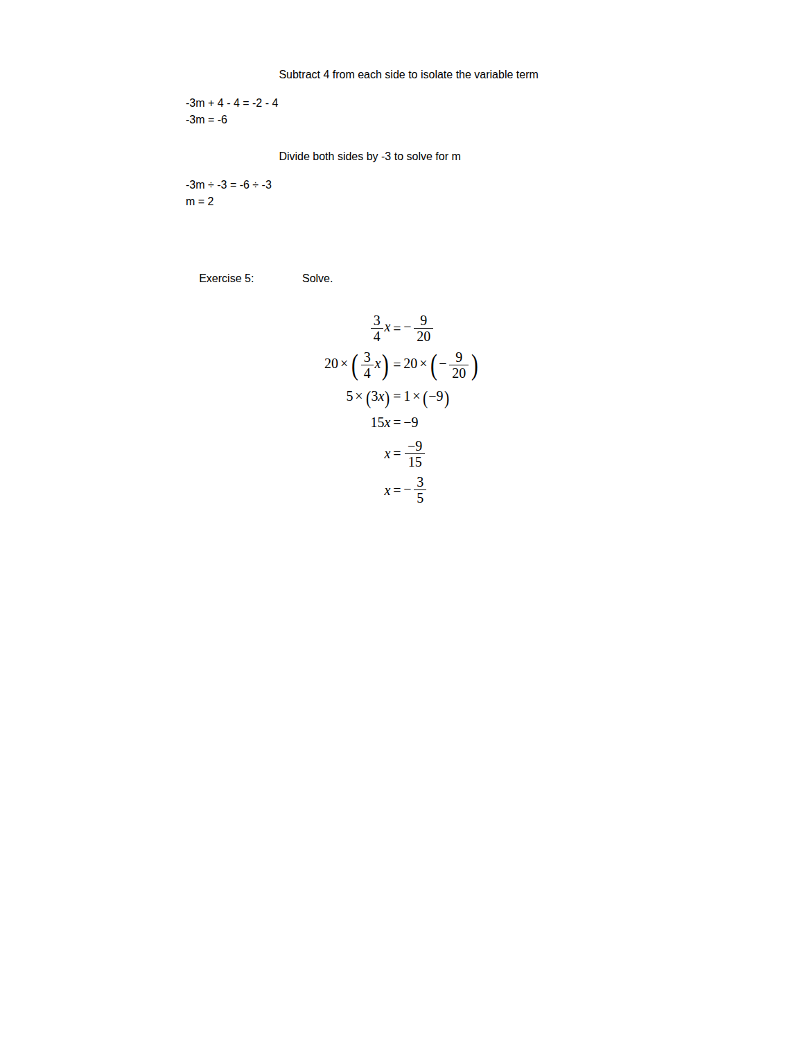Subtract 4 from each side to isolate the variable term
-3m + 4 - 4 = -2 - 4
-3m = -6
Divide both sides by -3 to solve for m
-3m ÷ -3 = -6 ÷ -3
m = 2
Exercise 5:
Solve.
| 3 4 x | = | − 9 20 |
| 20 × ( 3 4 x ) | = | 20 × ( − 9 20 ) |
| 5 × ( 3 x ) | = | 1 × ( −9 ) |
| 15 x | = | −9 |
| x | = | −9 15 |
| x | = | − 3 5 |